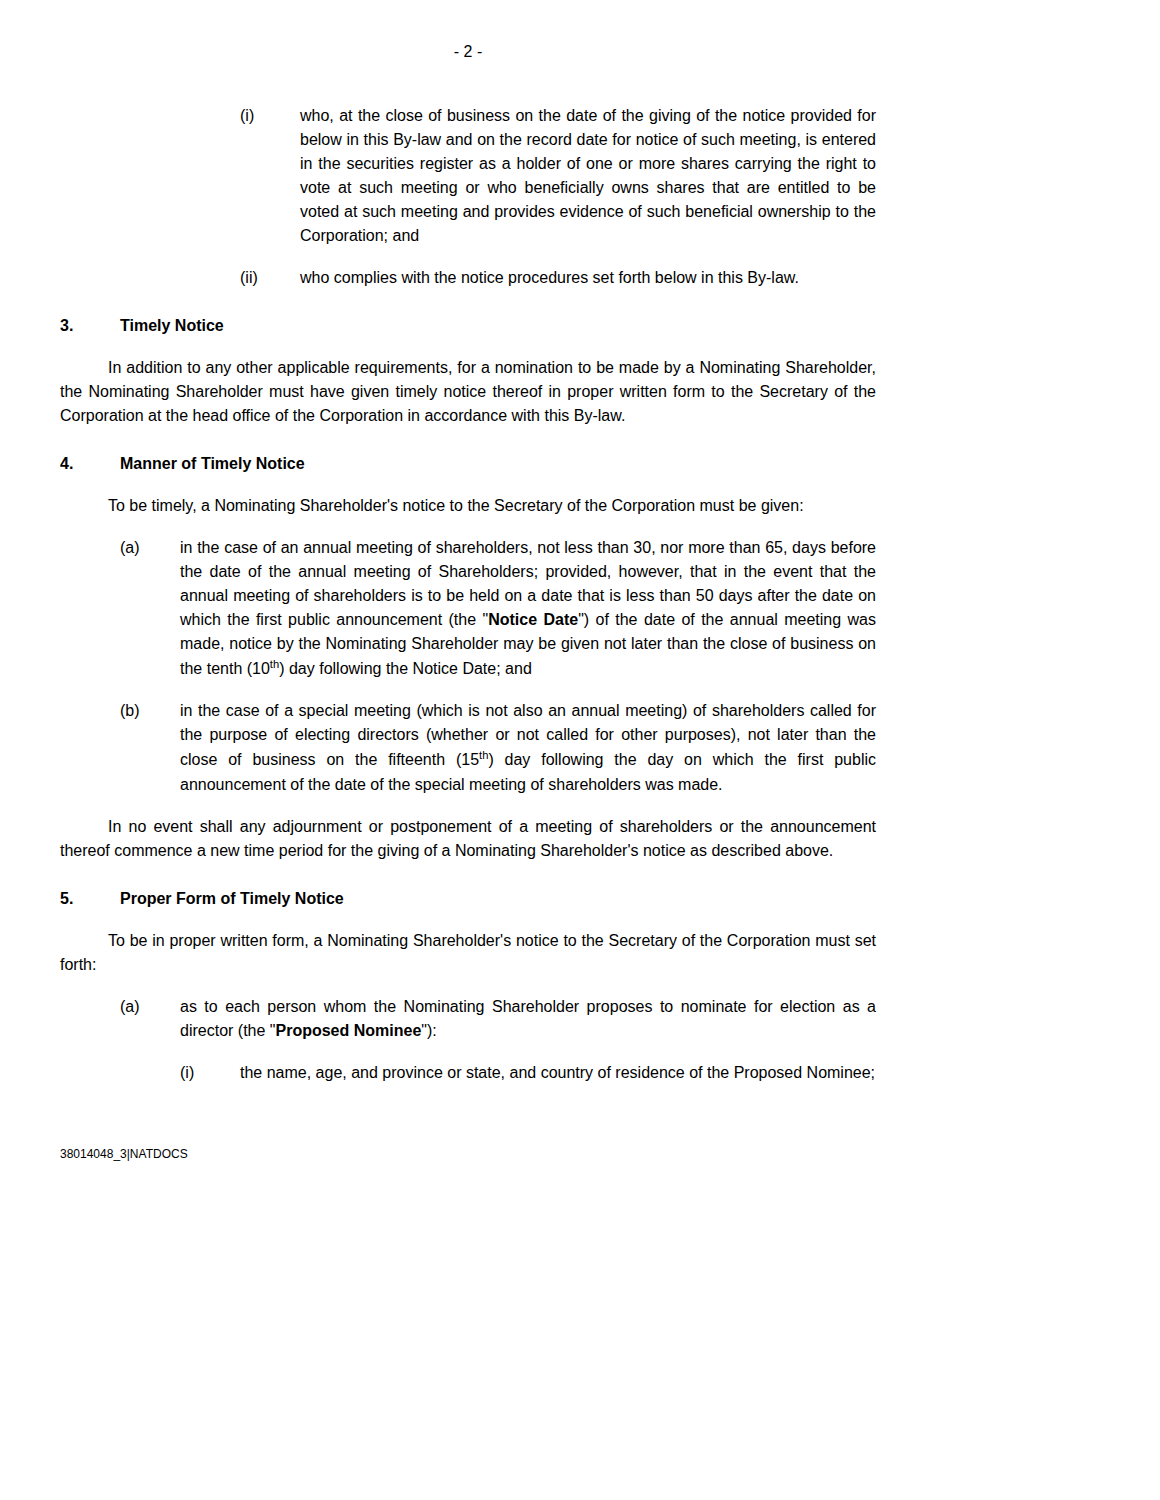- 2 -
(i) who, at the close of business on the date of the giving of the notice provided for below in this By-law and on the record date for notice of such meeting, is entered in the securities register as a holder of one or more shares carrying the right to vote at such meeting or who beneficially owns shares that are entitled to be voted at such meeting and provides evidence of such beneficial ownership to the Corporation; and
(ii) who complies with the notice procedures set forth below in this By-law.
3. Timely Notice
In addition to any other applicable requirements, for a nomination to be made by a Nominating Shareholder, the Nominating Shareholder must have given timely notice thereof in proper written form to the Secretary of the Corporation at the head office of the Corporation in accordance with this By-law.
4. Manner of Timely Notice
To be timely, a Nominating Shareholder's notice to the Secretary of the Corporation must be given:
(a) in the case of an annual meeting of shareholders, not less than 30, nor more than 65, days before the date of the annual meeting of Shareholders; provided, however, that in the event that the annual meeting of shareholders is to be held on a date that is less than 50 days after the date on which the first public announcement (the "Notice Date") of the date of the annual meeting was made, notice by the Nominating Shareholder may be given not later than the close of business on the tenth (10th) day following the Notice Date; and
(b) in the case of a special meeting (which is not also an annual meeting) of shareholders called for the purpose of electing directors (whether or not called for other purposes), not later than the close of business on the fifteenth (15th) day following the day on which the first public announcement of the date of the special meeting of shareholders was made.
In no event shall any adjournment or postponement of a meeting of shareholders or the announcement thereof commence a new time period for the giving of a Nominating Shareholder's notice as described above.
5. Proper Form of Timely Notice
To be in proper written form, a Nominating Shareholder's notice to the Secretary of the Corporation must set forth:
(a) as to each person whom the Nominating Shareholder proposes to nominate for election as a director (the "Proposed Nominee"):
(i) the name, age, and province or state, and country of residence of the Proposed Nominee;
38014048_3|NATDOCS